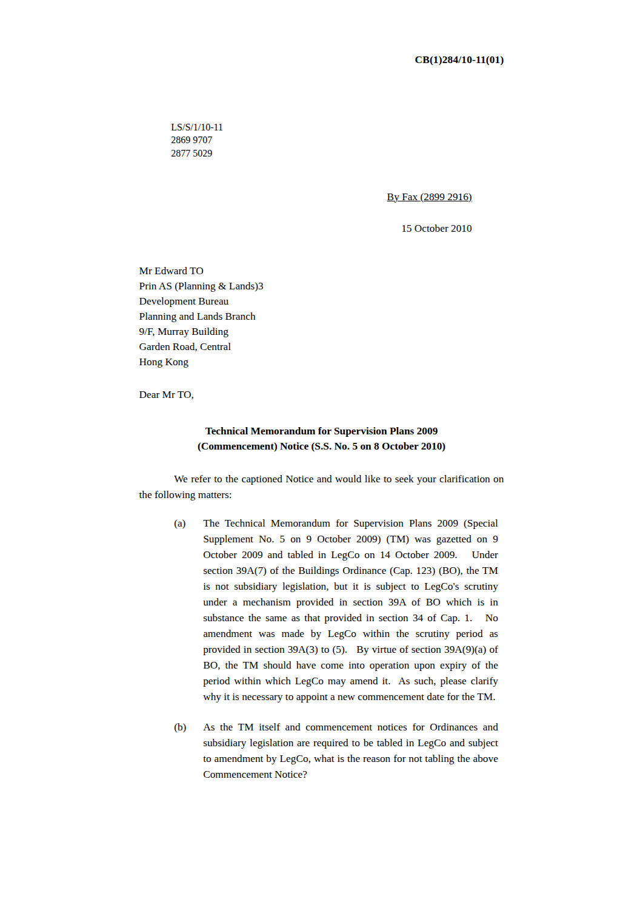CB(1)284/10-11(01)
LS/S/1/10-11
2869 9707
2877 5029
By Fax (2899 2916)
15 October 2010
Mr Edward TO
Prin AS (Planning & Lands)3
Development Bureau
Planning and Lands Branch
9/F, Murray Building
Garden Road, Central
Hong Kong
Dear Mr TO,
Technical Memorandum for Supervision Plans 2009
(Commencement) Notice (S.S. No. 5 on 8 October 2010)
We refer to the captioned Notice and would like to seek your clarification on the following matters:
(a) The Technical Memorandum for Supervision Plans 2009 (Special Supplement No. 5 on 9 October 2009) (TM) was gazetted on 9 October 2009 and tabled in LegCo on 14 October 2009. Under section 39A(7) of the Buildings Ordinance (Cap. 123) (BO), the TM is not subsidiary legislation, but it is subject to LegCo's scrutiny under a mechanism provided in section 39A of BO which is in substance the same as that provided in section 34 of Cap. 1. No amendment was made by LegCo within the scrutiny period as provided in section 39A(3) to (5). By virtue of section 39A(9)(a) of BO, the TM should have come into operation upon expiry of the period within which LegCo may amend it. As such, please clarify why it is necessary to appoint a new commencement date for the TM.
(b) As the TM itself and commencement notices for Ordinances and subsidiary legislation are required to be tabled in LegCo and subject to amendment by LegCo, what is the reason for not tabling the above Commencement Notice?